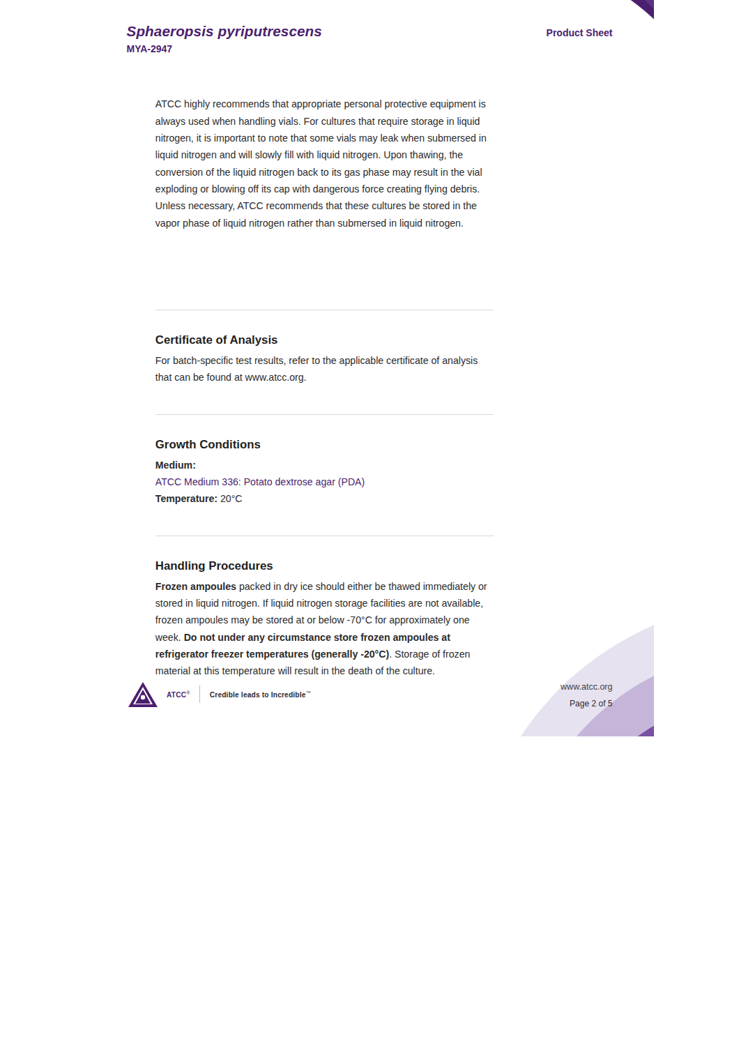Sphaeropsis pyriputrescens
Product Sheet
MYA-2947
ATCC highly recommends that appropriate personal protective equipment is always used when handling vials. For cultures that require storage in liquid nitrogen, it is important to note that some vials may leak when submersed in liquid nitrogen and will slowly fill with liquid nitrogen. Upon thawing, the conversion of the liquid nitrogen back to its gas phase may result in the vial exploding or blowing off its cap with dangerous force creating flying debris. Unless necessary, ATCC recommends that these cultures be stored in the vapor phase of liquid nitrogen rather than submersed in liquid nitrogen.
Certificate of Analysis
For batch-specific test results, refer to the applicable certificate of analysis that can be found at www.atcc.org.
Growth Conditions
Medium:
ATCC Medium 336: Potato dextrose agar (PDA)
Temperature: 20°C
Handling Procedures
Frozen ampoules packed in dry ice should either be thawed immediately or stored in liquid nitrogen. If liquid nitrogen storage facilities are not available, frozen ampoules may be stored at or below -70°C for approximately one week. Do not under any circumstance store frozen ampoules at refrigerator freezer temperatures (generally -20°C). Storage of frozen material at this temperature will result in the death of the culture.
ATCC®
Credible leads to Incredible™
www.atcc.org
Page 2 of 5